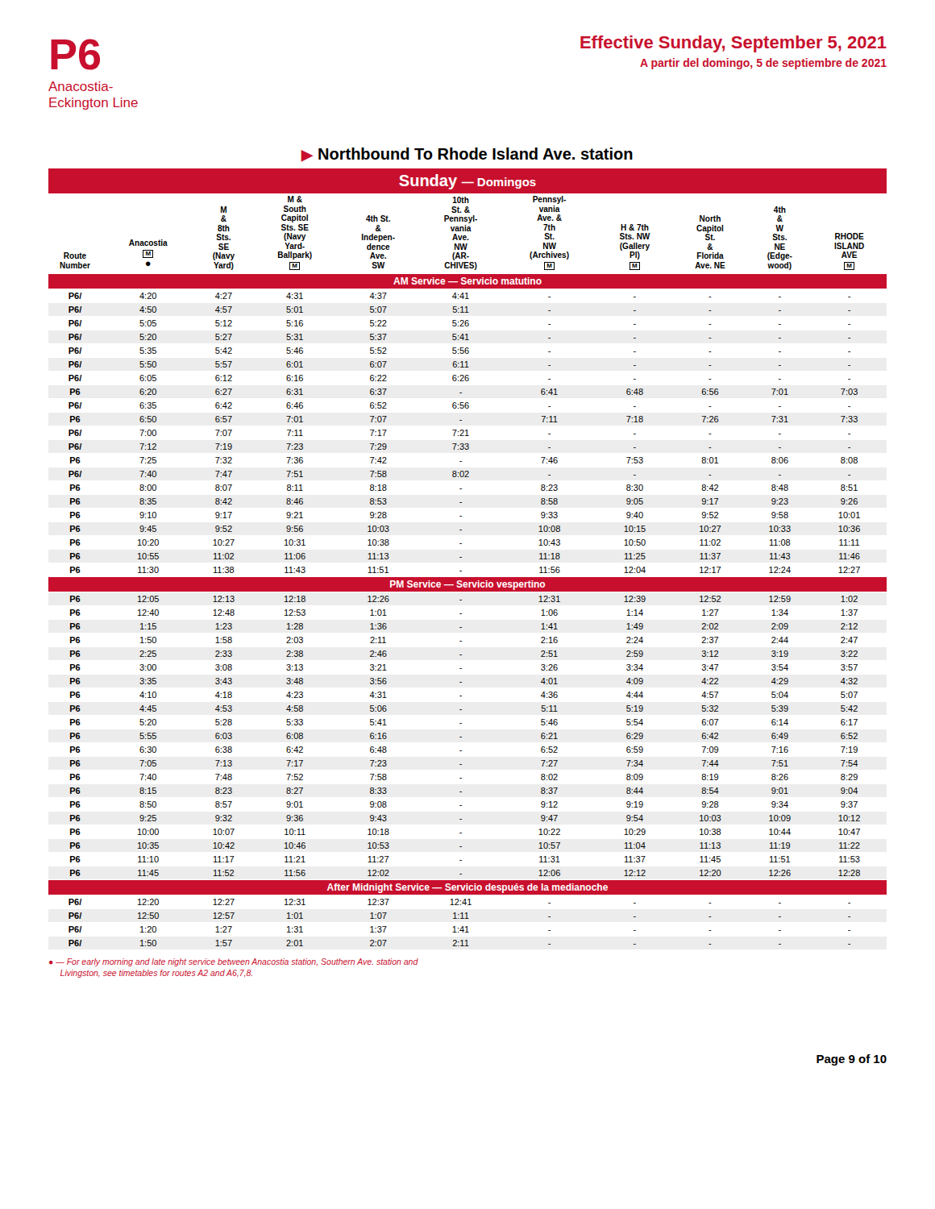P6
Anacostia-
Eckington Line
Effective Sunday, September 5, 2021
A partir del domingo, 5 de septiembre de 2021
▶ Northbound To Rhode Island Ave. station
Sunday — Domingos
| Route Number | Anacostia M ● | M & 8th Sts. SE (Navy Yard) | M & South Capitol Sts. SE (Navy Yard- Ballpark) M | 4th St. & Indepen- dence Ave. SW | 10th St. & Pennsyl- vania Ave. NW (AR- CHIVES) | Pennsyl- vania Ave. & 7th St. NW (Archives) M | H & 7th Sts. NW (Gallery Pl) M | North Capitol St. & Florida Ave. NE | 4th & W Sts. NE (Edge- wood) | RHODE ISLAND AVE M |
| --- | --- | --- | --- | --- | --- | --- | --- | --- | --- | --- |
| AM Service — Servicio matutino |
| P6/ | 4:20 | 4:27 | 4:31 | 4:37 | 4:41 | - | - | - | - | - |
| P6/ | 4:50 | 4:57 | 5:01 | 5:07 | 5:11 | - | - | - | - | - |
| P6/ | 5:05 | 5:12 | 5:16 | 5:22 | 5:26 | - | - | - | - | - |
| P6/ | 5:20 | 5:27 | 5:31 | 5:37 | 5:41 | - | - | - | - | - |
| P6/ | 5:35 | 5:42 | 5:46 | 5:52 | 5:56 | - | - | - | - | - |
| P6/ | 5:50 | 5:57 | 6:01 | 6:07 | 6:11 | - | - | - | - | - |
| P6/ | 6:05 | 6:12 | 6:16 | 6:22 | 6:26 | - | - | - | - | - |
| P6 | 6:20 | 6:27 | 6:31 | 6:37 | - | 6:41 | 6:48 | 6:56 | 7:01 | 7:03 |
| P6/ | 6:35 | 6:42 | 6:46 | 6:52 | 6:56 | - | - | - | - | - |
| P6 | 6:50 | 6:57 | 7:01 | 7:07 | - | 7:11 | 7:18 | 7:26 | 7:31 | 7:33 |
| P6/ | 7:00 | 7:07 | 7:11 | 7:17 | 7:21 | - | - | - | - | - |
| P6/ | 7:12 | 7:19 | 7:23 | 7:29 | 7:33 | - | - | - | - | - |
| P6 | 7:25 | 7:32 | 7:36 | 7:42 | - | 7:46 | 7:53 | 8:01 | 8:06 | 8:08 |
| P6/ | 7:40 | 7:47 | 7:51 | 7:58 | 8:02 | - | - | - | - | - |
| P6 | 8:00 | 8:07 | 8:11 | 8:18 | - | 8:23 | 8:30 | 8:42 | 8:48 | 8:51 |
| P6 | 8:35 | 8:42 | 8:46 | 8:53 | - | 8:58 | 9:05 | 9:17 | 9:23 | 9:26 |
| P6 | 9:10 | 9:17 | 9:21 | 9:28 | - | 9:33 | 9:40 | 9:52 | 9:58 | 10:01 |
| P6 | 9:45 | 9:52 | 9:56 | 10:03 | - | 10:08 | 10:15 | 10:27 | 10:33 | 10:36 |
| P6 | 10:20 | 10:27 | 10:31 | 10:38 | - | 10:43 | 10:50 | 11:02 | 11:08 | 11:11 |
| P6 | 10:55 | 11:02 | 11:06 | 11:13 | - | 11:18 | 11:25 | 11:37 | 11:43 | 11:46 |
| P6 | 11:30 | 11:38 | 11:43 | 11:51 | - | 11:56 | 12:04 | 12:17 | 12:24 | 12:27 |
| PM Service — Servicio vespertino |
| P6 | 12:05 | 12:13 | 12:18 | 12:26 | - | 12:31 | 12:39 | 12:52 | 12:59 | 1:02 |
| P6 | 12:40 | 12:48 | 12:53 | 1:01 | - | 1:06 | 1:14 | 1:27 | 1:34 | 1:37 |
| P6 | 1:15 | 1:23 | 1:28 | 1:36 | - | 1:41 | 1:49 | 2:02 | 2:09 | 2:12 |
| P6 | 1:50 | 1:58 | 2:03 | 2:11 | - | 2:16 | 2:24 | 2:37 | 2:44 | 2:47 |
| P6 | 2:25 | 2:33 | 2:38 | 2:46 | - | 2:51 | 2:59 | 3:12 | 3:19 | 3:22 |
| P6 | 3:00 | 3:08 | 3:13 | 3:21 | - | 3:26 | 3:34 | 3:47 | 3:54 | 3:57 |
| P6 | 3:35 | 3:43 | 3:48 | 3:56 | - | 4:01 | 4:09 | 4:22 | 4:29 | 4:32 |
| P6 | 4:10 | 4:18 | 4:23 | 4:31 | - | 4:36 | 4:44 | 4:57 | 5:04 | 5:07 |
| P6 | 4:45 | 4:53 | 4:58 | 5:06 | - | 5:11 | 5:19 | 5:32 | 5:39 | 5:42 |
| P6 | 5:20 | 5:28 | 5:33 | 5:41 | - | 5:46 | 5:54 | 6:07 | 6:14 | 6:17 |
| P6 | 5:55 | 6:03 | 6:08 | 6:16 | - | 6:21 | 6:29 | 6:42 | 6:49 | 6:52 |
| P6 | 6:30 | 6:38 | 6:42 | 6:48 | - | 6:52 | 6:59 | 7:09 | 7:16 | 7:19 |
| P6 | 7:05 | 7:13 | 7:17 | 7:23 | - | 7:27 | 7:34 | 7:44 | 7:51 | 7:54 |
| P6 | 7:40 | 7:48 | 7:52 | 7:58 | - | 8:02 | 8:09 | 8:19 | 8:26 | 8:29 |
| P6 | 8:15 | 8:23 | 8:27 | 8:33 | - | 8:37 | 8:44 | 8:54 | 9:01 | 9:04 |
| P6 | 8:50 | 8:57 | 9:01 | 9:08 | - | 9:12 | 9:19 | 9:28 | 9:34 | 9:37 |
| P6 | 9:25 | 9:32 | 9:36 | 9:43 | - | 9:47 | 9:54 | 10:03 | 10:09 | 10:12 |
| P6 | 10:00 | 10:07 | 10:11 | 10:18 | - | 10:22 | 10:29 | 10:38 | 10:44 | 10:47 |
| P6 | 10:35 | 10:42 | 10:46 | 10:53 | - | 10:57 | 11:04 | 11:13 | 11:19 | 11:22 |
| P6 | 11:10 | 11:17 | 11:21 | 11:27 | - | 11:31 | 11:37 | 11:45 | 11:51 | 11:53 |
| P6 | 11:45 | 11:52 | 11:56 | 12:02 | - | 12:06 | 12:12 | 12:20 | 12:26 | 12:28 |
| After Midnight Service — Servicio después de la medianoche |
| P6/ | 12:20 | 12:27 | 12:31 | 12:37 | 12:41 | - | - | - | - | - |
| P6/ | 12:50 | 12:57 | 1:01 | 1:07 | 1:11 | - | - | - | - | - |
| P6/ | 1:20 | 1:27 | 1:31 | 1:37 | 1:41 | - | - | - | - | - |
| P6/ | 1:50 | 1:57 | 2:01 | 2:07 | 2:11 | - | - | - | - | - |
● — For early morning and late night service between Anacostia station, Southern Ave. station and
Livingston, see timetables for routes A2 and A6,7,8.
Page 9 of 10